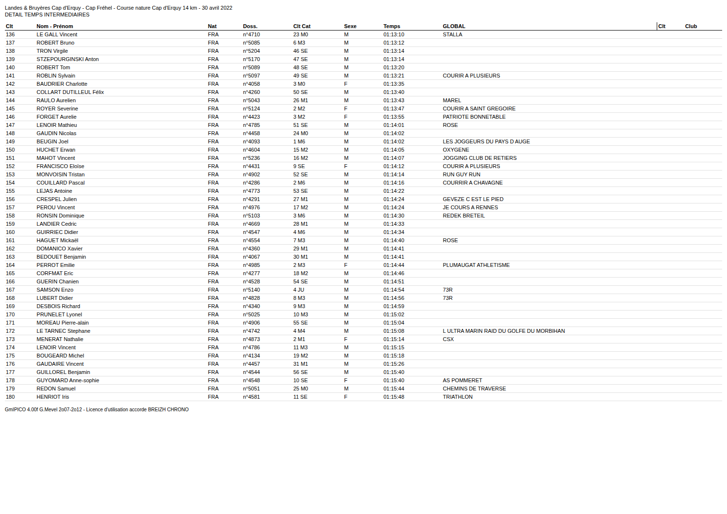Landes & Bruyères Cap d'Erquy - Cap Fréhel - Course nature Cap d'Erquy 14 km - 30 avril 2022
DETAIL TEMPS INTERMEDIAIRES
| Clt | Nom - Prénom | Nat | Doss. | Clt Cat | Sexe | Temps | GLOBAL | Clt | Club |
| --- | --- | --- | --- | --- | --- | --- | --- | --- | --- |
| 136 | LE GALL Vincent | FRA | n°4710 | 23 M0 | M | 01:13:10 | STALLA | | |
| 137 | ROBERT Bruno | FRA | n°5085 | 6 M3 | M | 01:13:12 | | | |
| 138 | TRON Virgile | FRA | n°5204 | 46 SE | M | 01:13:14 | | | |
| 139 | STZEPOURGINSKI Anton | FRA | n°5170 | 47 SE | M | 01:13:14 | | | |
| 140 | ROBERT Tom | FRA | n°5089 | 48 SE | M | 01:13:20 | | | |
| 141 | ROBLIN Sylvain | FRA | n°5097 | 49 SE | M | 01:13:21 | COURIR A PLUSIEURS | | |
| 142 | BAUDRIER Charlotte | FRA | n°4058 | 3 M0 | F | 01:13:35 | | | |
| 143 | COLLART DUTILLEUL Félix | FRA | n°4260 | 50 SE | M | 01:13:40 | | | |
| 144 | RAULO Aurelien | FRA | n°5043 | 26 M1 | M | 01:13:43 | MAREL | | |
| 145 | ROYER Severine | FRA | n°5124 | 2 M2 | F | 01:13:47 | COURIR A SAINT GREGOIRE | | |
| 146 | FORGET Aurelie | FRA | n°4423 | 3 M2 | F | 01:13:55 | PATRIOTE BONNETABLE | | |
| 147 | LENOIR Mathieu | FRA | n°4785 | 51 SE | M | 01:14:01 | ROSE | | |
| 148 | GAUDIN Nicolas | FRA | n°4458 | 24 M0 | M | 01:14:02 | | | |
| 149 | BEUGIN Joel | FRA | n°4093 | 1 M6 | M | 01:14:02 | LES JOGGEURS DU PAYS D AUGE | | |
| 150 | HUCHET Erwan | FRA | n°4604 | 15 M2 | M | 01:14:05 | OXYGENE | | |
| 151 | MAHOT Vincent | FRA | n°5236 | 16 M2 | M | 01:14:07 | JOGGING CLUB DE RETIERS | | |
| 152 | FRANCISCO Eloïse | FRA | n°4431 | 9 SE | F | 01:14:12 | COURIR A PLUSIEURS | | |
| 153 | MONVOISIN Tristan | FRA | n°4902 | 52 SE | M | 01:14:14 | RUN GUY RUN | | |
| 154 | COUILLARD Pascal | FRA | n°4286 | 2 M6 | M | 01:14:16 | COURRIR A CHAVAGNE | | |
| 155 | LEJAS Antoine | FRA | n°4773 | 53 SE | M | 01:14:22 | | | |
| 156 | CRESPEL Julien | FRA | n°4291 | 27 M1 | M | 01:14:24 | GEVEZE C EST LE PIED | | |
| 157 | PEROU Vincent | FRA | n°4976 | 17 M2 | M | 01:14:24 | JE COURS A RENNES | | |
| 158 | RONSIN Dominique | FRA | n°5103 | 3 M6 | M | 01:14:30 | REDEK BRETEIL | | |
| 159 | LANDIER Cedric | FRA | n°4669 | 28 M1 | M | 01:14:33 | | | |
| 160 | GUIRRIEC Didier | FRA | n°4547 | 4 M6 | M | 01:14:34 | | | |
| 161 | HAGUET Mickaël | FRA | n°4554 | 7 M3 | M | 01:14:40 | ROSE | | |
| 162 | DOMANICO Xavier | FRA | n°4360 | 29 M1 | M | 01:14:41 | | | |
| 163 | BEDOUET Benjamin | FRA | n°4067 | 30 M1 | M | 01:14:41 | | | |
| 164 | PERROT Emilie | FRA | n°4985 | 2 M3 | F | 01:14:44 | PLUMAUGAT ATHLETISME | | |
| 165 | CORFMAT Eric | FRA | n°4277 | 18 M2 | M | 01:14:46 | | | |
| 166 | GUERIN Chanien | FRA | n°4528 | 54 SE | M | 01:14:51 | | | |
| 167 | SAMSON Enzo | FRA | n°5140 | 4 JU | M | 01:14:54 | 73R | | |
| 168 | LUBERT Didier | FRA | n°4828 | 8 M3 | M | 01:14:56 | 73R | | |
| 169 | DESBOIS Richard | FRA | n°4340 | 9 M3 | M | 01:14:59 | | | |
| 170 | PRUNELET Lyonel | FRA | n°5025 | 10 M3 | M | 01:15:02 | | | |
| 171 | MOREAU Pierre-alain | FRA | n°4906 | 55 SE | M | 01:15:04 | | | |
| 172 | LE TARNEC Stephane | FRA | n°4742 | 4 M4 | M | 01:15:08 | L ULTRA MARIN RAID DU GOLFE DU MORBIHAN | | |
| 173 | MENERAT Nathalie | FRA | n°4873 | 2 M1 | F | 01:15:14 | CSX | | |
| 174 | LENOIR Vincent | FRA | n°4786 | 11 M3 | M | 01:15:15 | | | |
| 175 | BOUGEARD Michel | FRA | n°4134 | 19 M2 | M | 01:15:18 | | | |
| 176 | GAUDAIRE Vincent | FRA | n°4457 | 31 M1 | M | 01:15:26 | | | |
| 177 | GUILLOREL Benjamin | FRA | n°4544 | 56 SE | M | 01:15:40 | | | |
| 178 | GUYOMARD Anne-sophie | FRA | n°4548 | 10 SE | F | 01:15:40 | AS POMMERET | | |
| 179 | REDON Samuel | FRA | n°5051 | 25 M0 | M | 01:15:44 | CHEMINS DE TRAVERSE | | |
| 180 | HENRIOT Iris | FRA | n°4581 | 11 SE | F | 01:15:48 | TRIATHLON | | |
GmIPICO 4.00f G.Mevel 2o07-2o12 - Licence d'utilisation accorde BREIZH CHRONO